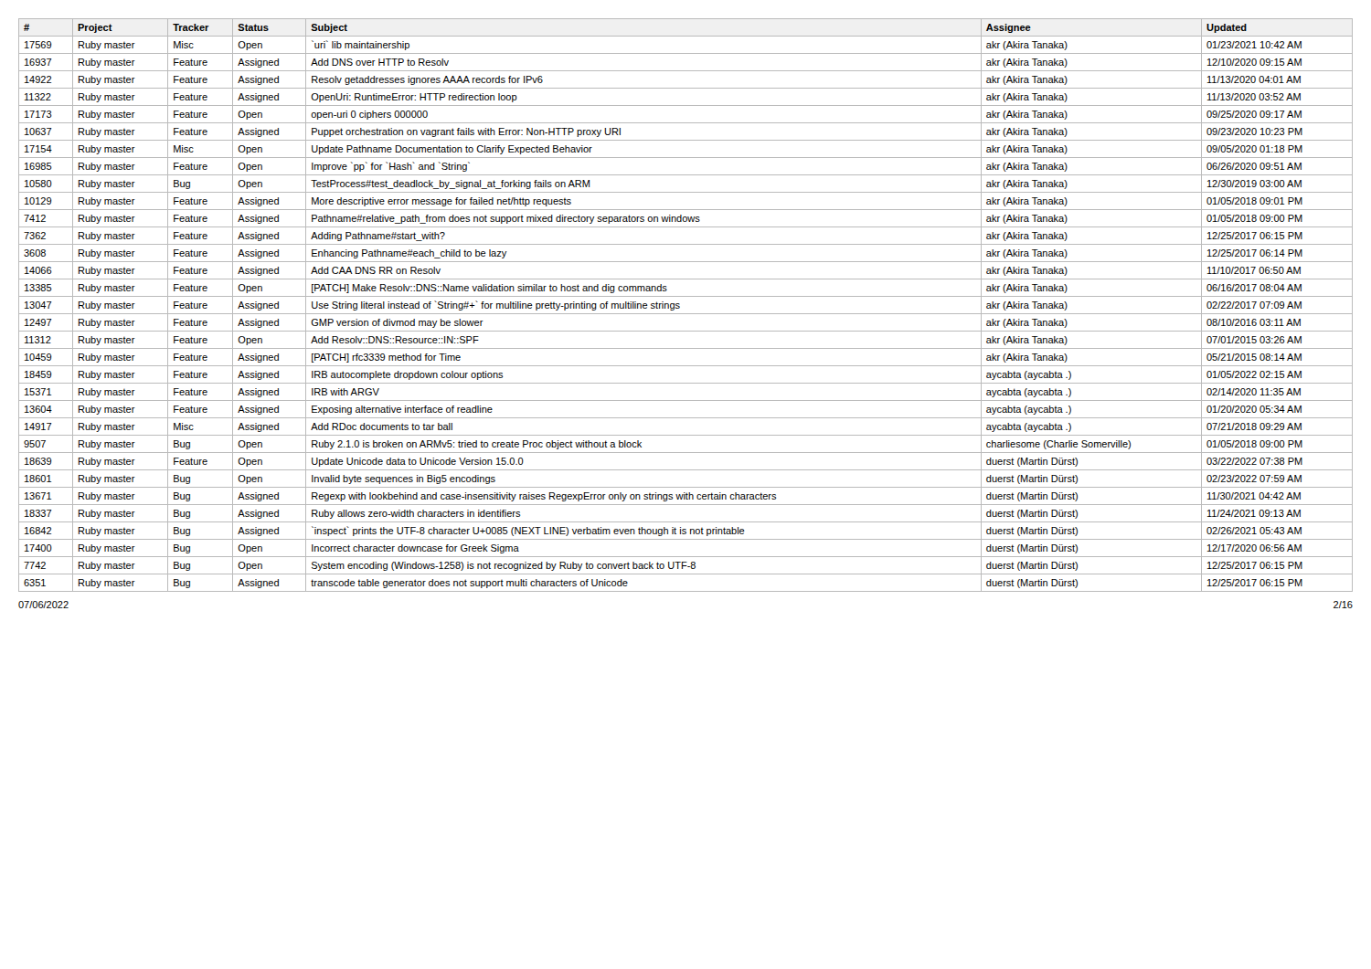| # | Project | Tracker | Status | Subject | Assignee | Updated |
| --- | --- | --- | --- | --- | --- | --- |
| 17569 | Ruby master | Misc | Open | `uri` lib maintainership | akr (Akira Tanaka) | 01/23/2021 10:42 AM |
| 16937 | Ruby master | Feature | Assigned | Add DNS over HTTP to Resolv | akr (Akira Tanaka) | 12/10/2020 09:15 AM |
| 14922 | Ruby master | Feature | Assigned | Resolv getaddresses ignores AAAA records for IPv6 | akr (Akira Tanaka) | 11/13/2020 04:01 AM |
| 11322 | Ruby master | Feature | Assigned | OpenUri: RuntimeError: HTTP redirection loop | akr (Akira Tanaka) | 11/13/2020 03:52 AM |
| 17173 | Ruby master | Feature | Open | open-uri 0 ciphers 000000 | akr (Akira Tanaka) | 09/25/2020 09:17 AM |
| 10637 | Ruby master | Feature | Assigned | Puppet orchestration on vagrant fails with Error: Non-HTTP proxy URI | akr (Akira Tanaka) | 09/23/2020 10:23 PM |
| 17154 | Ruby master | Misc | Open | Update Pathname Documentation to Clarify Expected Behavior | akr (Akira Tanaka) | 09/05/2020 01:18 PM |
| 16985 | Ruby master | Feature | Open | Improve `pp` for `Hash` and `String` | akr (Akira Tanaka) | 06/26/2020 09:51 AM |
| 10580 | Ruby master | Bug | Open | TestProcess#test_deadlock_by_signal_at_forking fails on ARM | akr (Akira Tanaka) | 12/30/2019 03:00 AM |
| 10129 | Ruby master | Feature | Assigned | More descriptive error message for failed net/http requests | akr (Akira Tanaka) | 01/05/2018 09:01 PM |
| 7412 | Ruby master | Feature | Assigned | Pathname#relative_path_from does not support mixed directory separators on windows | akr (Akira Tanaka) | 01/05/2018 09:00 PM |
| 7362 | Ruby master | Feature | Assigned | Adding Pathname#start_with? | akr (Akira Tanaka) | 12/25/2017 06:15 PM |
| 3608 | Ruby master | Feature | Assigned | Enhancing Pathname#each_child to be lazy | akr (Akira Tanaka) | 12/25/2017 06:14 PM |
| 14066 | Ruby master | Feature | Assigned | Add CAA DNS RR on Resolv | akr (Akira Tanaka) | 11/10/2017 06:50 AM |
| 13385 | Ruby master | Feature | Open | [PATCH] Make Resolv::DNS::Name validation similar to host and dig commands | akr (Akira Tanaka) | 06/16/2017 08:04 AM |
| 13047 | Ruby master | Feature | Assigned | Use String literal instead of `String#+` for multiline pretty-printing of multiline strings | akr (Akira Tanaka) | 02/22/2017 07:09 AM |
| 12497 | Ruby master | Feature | Assigned | GMP version of divmod may be slower | akr (Akira Tanaka) | 08/10/2016 03:11 AM |
| 11312 | Ruby master | Feature | Open | Add Resolv::DNS::Resource::IN::SPF | akr (Akira Tanaka) | 07/01/2015 03:26 AM |
| 10459 | Ruby master | Feature | Assigned | [PATCH] rfc3339 method for Time | akr (Akira Tanaka) | 05/21/2015 08:14 AM |
| 18459 | Ruby master | Feature | Assigned | IRB autocomplete dropdown colour options | aycabta (aycabta .) | 01/05/2022 02:15 AM |
| 15371 | Ruby master | Feature | Assigned | IRB with ARGV | aycabta (aycabta .) | 02/14/2020 11:35 AM |
| 13604 | Ruby master | Feature | Assigned | Exposing alternative interface of readline | aycabta (aycabta .) | 01/20/2020 05:34 AM |
| 14917 | Ruby master | Misc | Assigned | Add RDoc documents to tar ball | aycabta (aycabta .) | 07/21/2018 09:29 AM |
| 9507 | Ruby master | Bug | Open | Ruby 2.1.0 is broken on ARMv5: tried to create Proc object without a block | charliesome (Charlie Somerville) | 01/05/2018 09:00 PM |
| 18639 | Ruby master | Feature | Open | Update Unicode data to Unicode Version 15.0.0 | duerst (Martin Dürst) | 03/22/2022 07:38 PM |
| 18601 | Ruby master | Bug | Open | Invalid byte sequences in Big5 encodings | duerst (Martin Dürst) | 02/23/2022 07:59 AM |
| 13671 | Ruby master | Bug | Assigned | Regexp with lookbehind and case-insensitivity raises RegexpError only on strings with certain characters | duerst (Martin Dürst) | 11/30/2021 04:42 AM |
| 18337 | Ruby master | Bug | Assigned | Ruby allows zero-width characters in identifiers | duerst (Martin Dürst) | 11/24/2021 09:13 AM |
| 16842 | Ruby master | Bug | Assigned | `inspect` prints the UTF-8 character U+0085 (NEXT LINE) verbatim even though it is not printable | duerst (Martin Dürst) | 02/26/2021 05:43 AM |
| 17400 | Ruby master | Bug | Open | Incorrect character downcase for Greek Sigma | duerst (Martin Dürst) | 12/17/2020 06:56 AM |
| 7742 | Ruby master | Bug | Open | System encoding (Windows-1258) is not recognized by Ruby to convert back to UTF-8 | duerst (Martin Dürst) | 12/25/2017 06:15 PM |
| 6351 | Ruby master | Bug | Assigned | transcode table generator does not support multi characters of Unicode | duerst (Martin Dürst) | 12/25/2017 06:15 PM |
07/06/2022 2/16